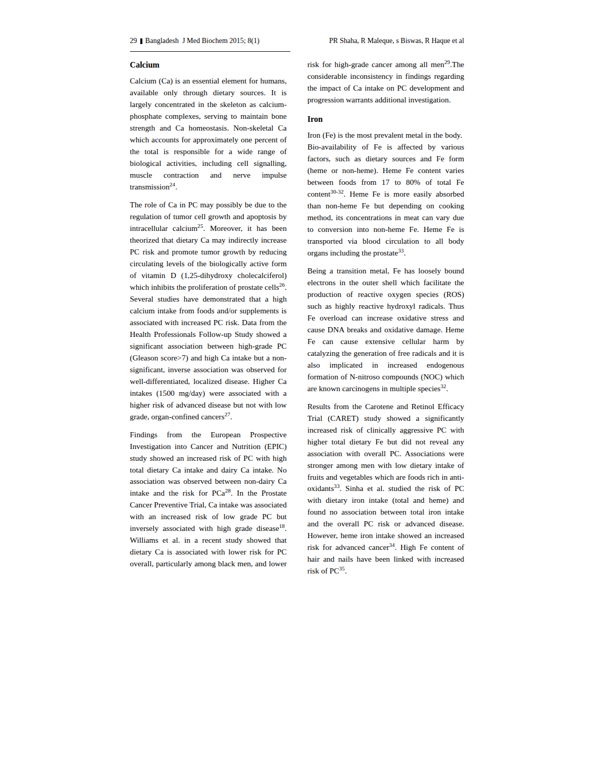29 Bangladesh J Med Biochem 2015; 8(1)
PR Shaha, R Maleque, s Biswas, R Haque et al
Calcium
Calcium (Ca) is an essential element for humans, available only through dietary sources. It is largely concentrated in the skeleton as calcium-phosphate complexes, serving to maintain bone strength and Ca homeostasis. Non-skeletal Ca which accounts for approximately one percent of the total is responsible for a wide range of biological activities, including cell signalling, muscle contraction and nerve impulse transmission24.
The role of Ca in PC may possibly be due to the regulation of tumor cell growth and apoptosis by intracellular calcium25. Moreover, it has been theorized that dietary Ca may indirectly increase PC risk and promote tumor growth by reducing circulating levels of the biologically active form of vitamin D (1,25-dihydroxy cholecalciferol) which inhibits the proliferation of prostate cells26. Several studies have demonstrated that a high calcium intake from foods and/or supplements is associated with increased PC risk. Data from the Health Professionals Follow-up Study showed a significant association between high-grade PC (Gleason score>7) and high Ca intake but a non-significant, inverse association was observed for well-differentiated, localized disease. Higher Ca intakes (1500 mg/day) were associated with a higher risk of advanced disease but not with low grade, organ-confined cancers27.
Findings from the European Prospective Investigation into Cancer and Nutrition (EPIC) study showed an increased risk of PC with high total dietary Ca intake and dairy Ca intake. No association was observed between non-dairy Ca intake and the risk for PCa28. In the Prostate Cancer Preventive Trial, Ca intake was associated with an increased risk of low grade PC but inversely associated with high grade disease18. Williams et al. in a recent study showed that dietary Ca is associated with lower risk for PC overall, particularly among black men, and lower risk for high-grade cancer among all men29.The considerable inconsistency in findings regarding the impact of Ca intake on PC development and progression warrants additional investigation.
Iron
Iron (Fe) is the most prevalent metal in the body. Bio-availability of Fe is affected by various factors, such as dietary sources and Fe form (heme or non-heme). Heme Fe content varies between foods from 17 to 80% of total Fe content30-32. Heme Fe is more easily absorbed than non-heme Fe but depending on cooking method, its concentrations in meat can vary due to conversion into non-heme Fe. Heme Fe is transported via blood circulation to all body organs including the prostate33.
Being a transition metal, Fe has loosely bound electrons in the outer shell which facilitate the production of reactive oxygen species (ROS) such as highly reactive hydroxyl radicals. Thus Fe overload can increase oxidative stress and cause DNA breaks and oxidative damage. Heme Fe can cause extensive cellular harm by catalyzing the generation of free radicals and it is also implicated in increased endogenous formation of N-nitroso compounds (NOC) which are known carcinogens in multiple species32.
Results from the Carotene and Retinol Efficacy Trial (CARET) study showed a significantly increased risk of clinically aggressive PC with higher total dietary Fe but did not reveal any association with overall PC. Associations were stronger among men with low dietary intake of fruits and vegetables which are foods rich in anti-oxidants33. Sinha et al. studied the risk of PC with dietary iron intake (total and heme) and found no association between total iron intake and the overall PC risk or advanced disease. However, heme iron intake showed an increased risk for advanced cancer34. High Fe content of hair and nails have been linked with increased risk of PC35.